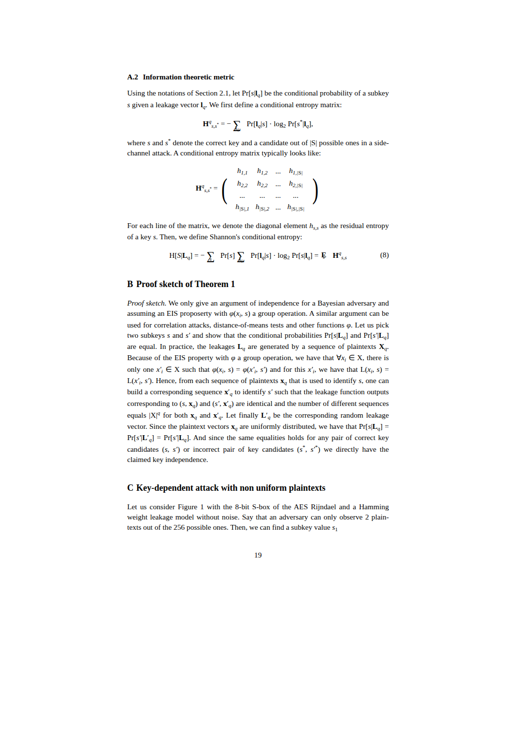A.2 Information theoretic metric
Using the notations of Section 2.1, let Pr[s|lq] be the conditional probability of a subkey s given a leakage vector lq. We first define a conditional entropy matrix:
Hqs,s* = − ∑lq Pr[lq|s] · log2 Pr[s*|lq],
where s and s* denote the correct key and a candidate out of |S| possible ones in a side-channel attack. A conditional entropy matrix typically looks like:
Hqs,s* = (
| h 1,1 | h 1,2 | ... | h 1,/ S / |
| h 2,2 | h 2,2 | ... | h 2,/ S / |
| ... | ... | ... | ... |
| h / S /,1 | h / S /,2 | ... | h / S /,/ S / |
)
For each line of the matrix, we denote the diagonal element hs,s as the residual entropy of a key s. Then, we define Shannon's conditional entropy:
H[S|Lq] = − ∑s Pr[s] ∑lq Pr[lq|s] · log2 Pr[s|lq] = Es Hqs,s (8)
BProof sketch of Theorem 1
Proof sketch. We only give an argument of independence for a Bayesian adversary and assuming an EIS proposerty with φ(xi, s) a group operation. A similar argument can be used for correlation attacks, distance-of-means tests and other functions φ. Let us pick two subkeys s and s′ and show that the conditional probabilities Pr[s|Lq] and Pr[s′|Lq] are equal. In practice, the leakages Lq are generated by a sequence of plaintexts Xq. Because of the EIS property with φ a group operation, we have that ∀xi ∈ X, there is only one x′i ∈ X such that φ(xi, s) = φ(x′i, s′) and for this x′i, we have that L(xi, s) = L(x′i, s′). Hence, from each sequence of plaintexts xq that is used to identify s, one can build a corresponding sequence x′q to identify s′ such that the leakage function outputs corresponding to (s, xq) and (s′, x′q) are identical and the number of different sequences equals |X|q for both xq and x′q. Let finally L′q be the corresponding random leakage vector. Since the plaintext vectors xq are uniformly distributed, we have that Pr[s|Lq] = Pr[s′|L′q] = Pr[s′|Lq]. And since the same equalities holds for any pair of correct key candidates (s, s′) or incorrect pair of key candidates (s*, s′*) we directly have the claimed key independence.
CKey-dependent attack with non uniform plaintexts
Let us consider Figure 1 with the 8-bit S-box of the AES Rijndael and a Hamming weight leakage model without noise. Say that an adversary can only observe 2 plaintexts out of the 256 possible ones. Then, we can find a subkey value s 1
19